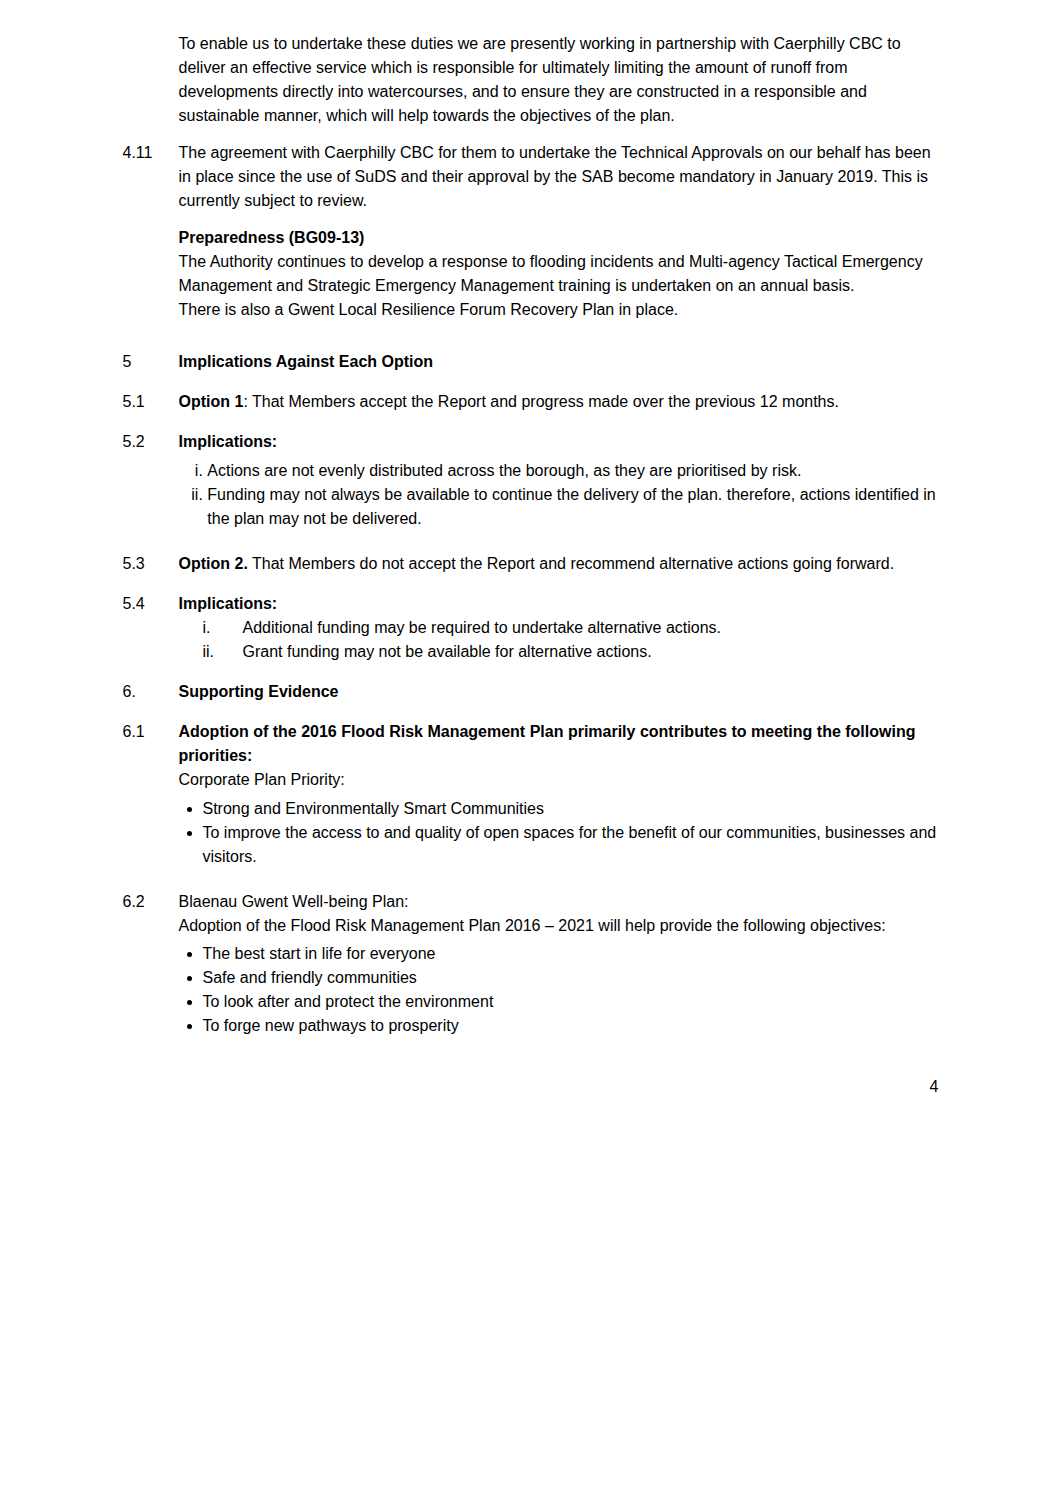To enable us to undertake these duties we are presently working in partnership with Caerphilly CBC to deliver an effective service which is responsible for ultimately limiting the amount of runoff from developments directly into watercourses, and to ensure they are constructed in a responsible and sustainable manner, which will help towards the objectives of the plan.
4.11
The agreement with Caerphilly CBC for them to undertake the Technical Approvals on our behalf has been in place since the use of SuDS and their approval by the SAB become mandatory in January 2019. This is currently subject to review.
Preparedness (BG09-13)
The Authority continues to develop a response to flooding incidents and Multi-agency Tactical Emergency Management and Strategic Emergency Management training is undertaken on an annual basis.
There is also a Gwent Local Resilience Forum Recovery Plan in place.
5
Implications Against Each Option
5.1
Option 1: That Members accept the Report and progress made over the previous 12 months.
5.2
Implications:
Actions are not evenly distributed across the borough, as they are prioritised by risk.
Funding may not always be available to continue the delivery of the plan. therefore, actions identified in the plan may not be delivered.
5.3
Option 2. That Members do not accept the Report and recommend alternative actions going forward.
5.4
Implications:
i. Additional funding may be required to undertake alternative actions.
ii. Grant funding may not be available for alternative actions.
6.
Supporting Evidence
6.1
Adoption of the 2016 Flood Risk Management Plan primarily contributes to meeting the following priorities:
Corporate Plan Priority:
Strong and Environmentally Smart Communities
To improve the access to and quality of open spaces for the benefit of our communities, businesses and visitors.
6.2
Blaenau Gwent Well-being Plan:
Adoption of the Flood Risk Management Plan 2016 – 2021 will help provide the following objectives:
The best start in life for everyone
Safe and friendly communities
To look after and protect the environment
To forge new pathways to prosperity
4